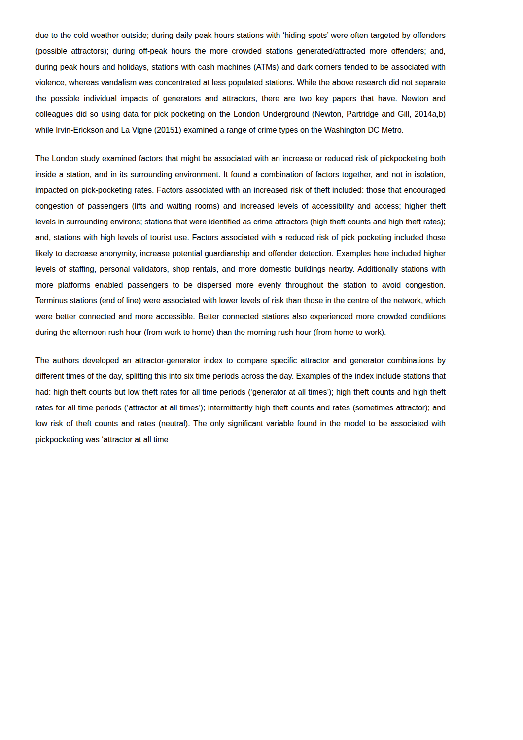due to the cold weather outside; during daily peak hours stations with ‘hiding spots’ were often targeted by offenders (possible attractors); during off-peak hours the more crowded stations generated/attracted more offenders; and, during peak hours and holidays, stations with cash machines (ATMs) and dark corners tended to be associated with violence, whereas vandalism was concentrated at less populated stations. While the above research did not separate the possible individual impacts of generators and attractors, there are two key papers that have. Newton and colleagues did so using data for pick pocketing on the London Underground (Newton, Partridge and Gill, 2014a,b) while Irvin-Erickson and La Vigne (20151) examined a range of crime types on the Washington DC Metro.
The London study examined factors that might be associated with an increase or reduced risk of pickpocketing both inside a station, and in its surrounding environment. It found a combination of factors together, and not in isolation, impacted on pick-pocketing rates. Factors associated with an increased risk of theft included: those that encouraged congestion of passengers (lifts and waiting rooms) and increased levels of accessibility and access; higher theft levels in surrounding environs; stations that were identified as crime attractors (high theft counts and high theft rates); and, stations with high levels of tourist use. Factors associated with a reduced risk of pick pocketing included those likely to decrease anonymity, increase potential guardianship and offender detection. Examples here included higher levels of staffing, personal validators, shop rentals, and more domestic buildings nearby. Additionally stations with more platforms enabled passengers to be dispersed more evenly throughout the station to avoid congestion. Terminus stations (end of line) were associated with lower levels of risk than those in the centre of the network, which were better connected and more accessible. Better connected stations also experienced more crowded conditions during the afternoon rush hour (from work to home) than the morning rush hour (from home to work).
The authors developed an attractor-generator index to compare specific attractor and generator combinations by different times of the day, splitting this into six time periods across the day. Examples of the index include stations that had: high theft counts but low theft rates for all time periods (‘generator at all times’); high theft counts and high theft rates for all time periods (‘attractor at all times’); intermittently high theft counts and rates (sometimes attractor); and low risk of theft counts and rates (neutral). The only significant variable found in the model to be associated with pickpocketing was ‘attractor at all time